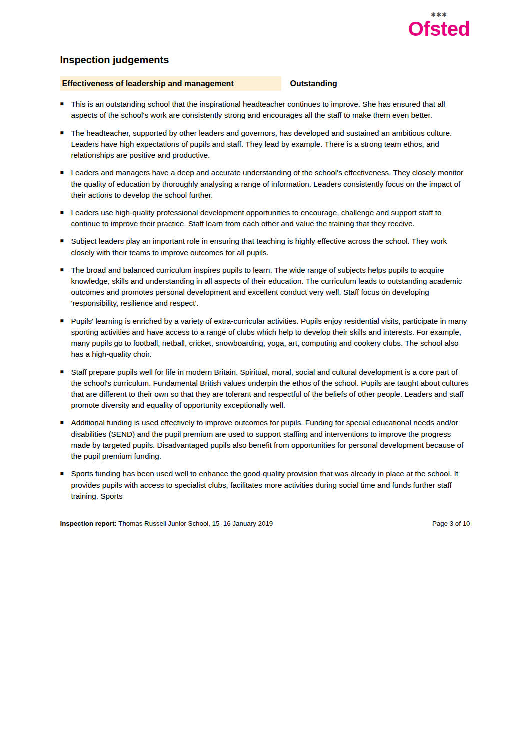✱✱✱
Ofsted
Inspection judgements
Effectiveness of leadership and management
Outstanding
This is an outstanding school that the inspirational headteacher continues to improve. She has ensured that all aspects of the school's work are consistently strong and encourages all the staff to make them even better.
The headteacher, supported by other leaders and governors, has developed and sustained an ambitious culture. Leaders have high expectations of pupils and staff. They lead by example. There is a strong team ethos, and relationships are positive and productive.
Leaders and managers have a deep and accurate understanding of the school's effectiveness. They closely monitor the quality of education by thoroughly analysing a range of information. Leaders consistently focus on the impact of their actions to develop the school further.
Leaders use high-quality professional development opportunities to encourage, challenge and support staff to continue to improve their practice. Staff learn from each other and value the training that they receive.
Subject leaders play an important role in ensuring that teaching is highly effective across the school. They work closely with their teams to improve outcomes for all pupils.
The broad and balanced curriculum inspires pupils to learn. The wide range of subjects helps pupils to acquire knowledge, skills and understanding in all aspects of their education. The curriculum leads to outstanding academic outcomes and promotes personal development and excellent conduct very well. Staff focus on developing 'responsibility, resilience and respect'.
Pupils' learning is enriched by a variety of extra-curricular activities. Pupils enjoy residential visits, participate in many sporting activities and have access to a range of clubs which help to develop their skills and interests. For example, many pupils go to football, netball, cricket, snowboarding, yoga, art, computing and cookery clubs. The school also has a high-quality choir.
Staff prepare pupils well for life in modern Britain. Spiritual, moral, social and cultural development is a core part of the school's curriculum. Fundamental British values underpin the ethos of the school. Pupils are taught about cultures that are different to their own so that they are tolerant and respectful of the beliefs of other people. Leaders and staff promote diversity and equality of opportunity exceptionally well.
Additional funding is used effectively to improve outcomes for pupils. Funding for special educational needs and/or disabilities (SEND) and the pupil premium are used to support staffing and interventions to improve the progress made by targeted pupils. Disadvantaged pupils also benefit from opportunities for personal development because of the pupil premium funding.
Sports funding has been used well to enhance the good-quality provision that was already in place at the school. It provides pupils with access to specialist clubs, facilitates more activities during social time and funds further staff training. Sports
Inspection report: Thomas Russell Junior School, 15–16 January 2019
Page 3 of 10